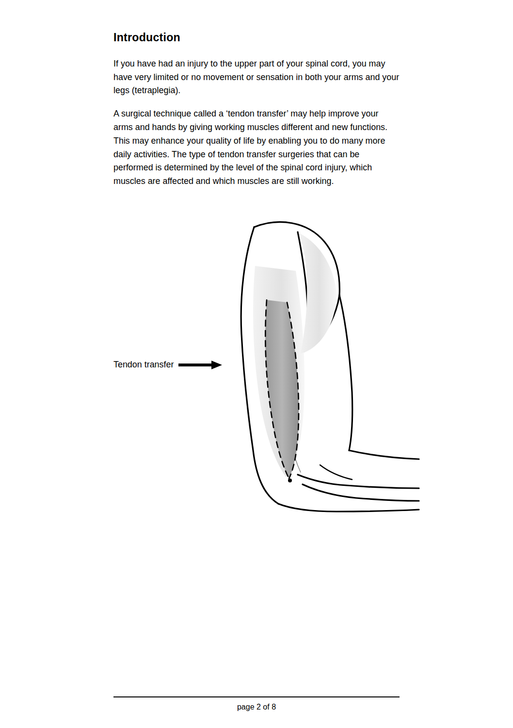Introduction
If you have had an injury to the upper part of your spinal cord, you may have very limited or no movement or sensation in both your arms and your legs (tetraplegia).
A surgical technique called a ‘tendon transfer’ may help improve your arms and hands by giving working muscles different and new functions. This may enhance your quality of life by enabling you to do many more daily activities. The type of tendon transfer surgeries that can be performed is determined by the level of the spinal cord injury, which muscles are affected and which muscles are still working.
Tendon transfer
page 2 of 8